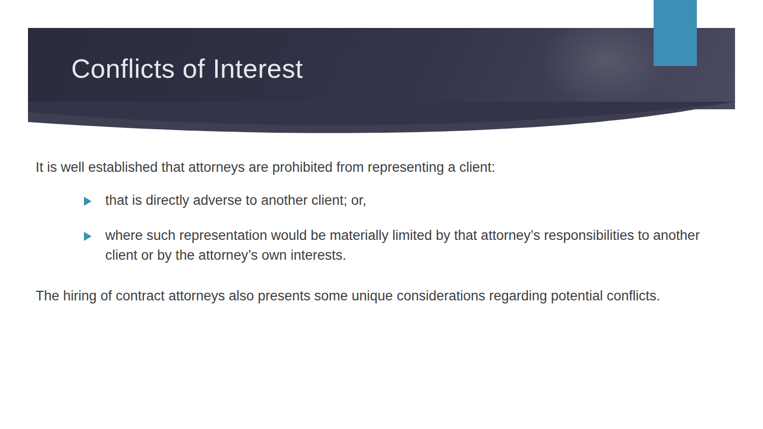Conflicts of Interest
It is well established that attorneys are prohibited from representing a client:
that is directly adverse to another client; or,
where such representation would be materially limited by that attorney’s responsibilities to another client or by the attorney’s own interests.
The hiring of contract attorneys also presents some unique considerations regarding potential conflicts.